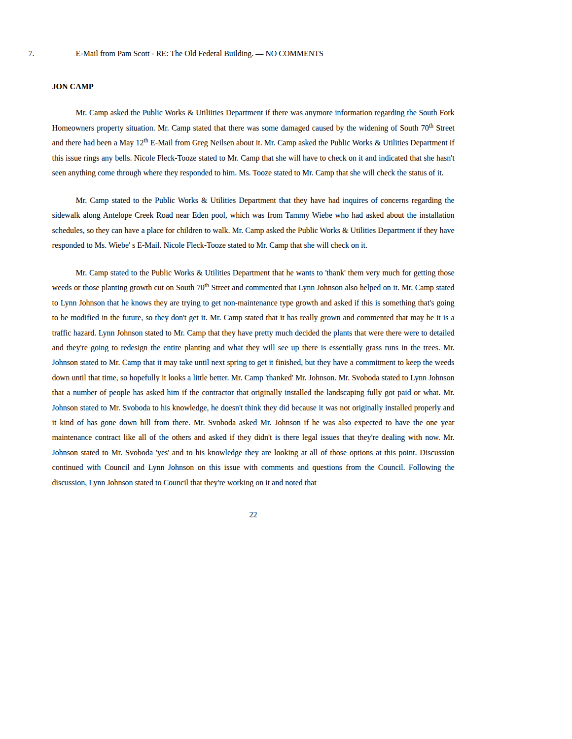7. E-Mail from Pam Scott - RE: The Old Federal Building. — NO COMMENTS
JON CAMP
Mr. Camp asked the Public Works & Utiliities Department if there was anymore information regarding the South Fork Homeowners property situation. Mr. Camp stated that there was some damaged caused by the widening of South 70th Street and there had been a May 12th E-Mail from Greg Neilsen about it. Mr. Camp asked the Public Works & Utilities Department if this issue rings any bells. Nicole Fleck-Tooze stated to Mr. Camp that she will have to check on it and indicated that she hasn't seen anything come through where they responded to him. Ms. Tooze stated to Mr. Camp that she will check the status of it.
Mr. Camp stated to the Public Works & Utilities Department that they have had inquires of concerns regarding the sidewalk along Antelope Creek Road near Eden pool, which was from Tammy Wiebe who had asked about the installation schedules, so they can have a place for children to walk. Mr. Camp asked the Public Works & Utilities Department if they have responded to Ms. Wiebe' s E-Mail. Nicole Fleck-Tooze stated to Mr. Camp that she will check on it.
Mr. Camp stated to the Public Works & Utilities Department that he wants to 'thank' them very much for getting those weeds or those planting growth cut on South 70th Street and commented that Lynn Johnson also helped on it. Mr. Camp stated to Lynn Johnson that he knows they are trying to get non-maintenance type growth and asked if this is something that's going to be modified in the future, so they don't get it. Mr. Camp stated that it has really grown and commented that may be it is a traffic hazard. Lynn Johnson stated to Mr. Camp that they have pretty much decided the plants that were there were to detailed and they're going to redesign the entire planting and what they will see up there is essentially grass runs in the trees. Mr. Johnson stated to Mr. Camp that it may take until next spring to get it finished, but they have a commitment to keep the weeds down until that time, so hopefully it looks a little better. Mr. Camp 'thanked' Mr. Johnson. Mr. Svoboda stated to Lynn Johnson that a number of people has asked him if the contractor that originally installed the landscaping fully got paid or what. Mr. Johnson stated to Mr. Svoboda to his knowledge, he doesn't think they did because it was not originally installed properly and it kind of has gone down hill from there. Mr. Svoboda asked Mr. Johnson if he was also expected to have the one year maintenance contract like all of the others and asked if they didn't is there legal issues that they're dealing with now. Mr. Johnson stated to Mr. Svoboda 'yes' and to his knowledge they are looking at all of those options at this point. Discussion continued with Council and Lynn Johnson on this issue with comments and questions from the Council. Following the discussion, Lynn Johnson stated to Council that they're working on it and noted that
22